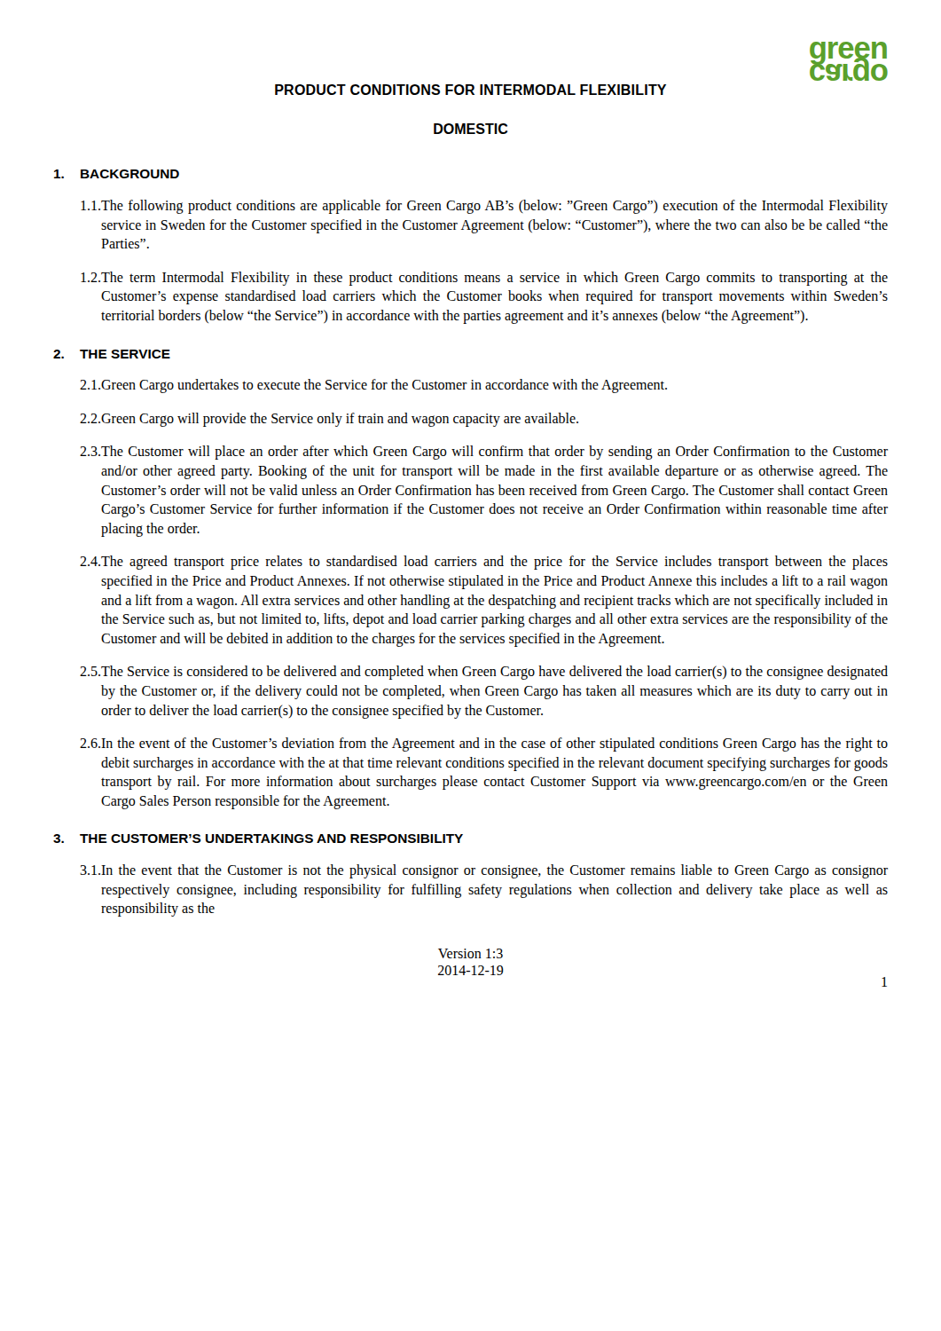greencargo
PRODUCT CONDITIONS FOR INTERMODAL FLEXIBILITY
DOMESTIC
1.
BACKGROUND
1.1.
The following product conditions are applicable for Green Cargo AB’s (below: ”Green Cargo”) execution of the Intermodal Flexibility service in Sweden for the Customer specified in the Customer Agreement (below: “Customer”), where the two can also be be called “the Parties”.
1.2.
The term Intermodal Flexibility in these product conditions means a service in which Green Cargo commits to transporting at the Customer’s expense standardised load carriers which the Customer books when required for transport movements within Sweden’s territorial borders (below “the Service”) in accordance with the parties agreement and it’s annexes (below “the Agreement”).
2.
THE SERVICE
2.1.
Green Cargo undertakes to execute the Service for the Customer in accordance with the Agreement.
2.2.
Green Cargo will provide the Service only if train and wagon capacity are available.
2.3.
The Customer will place an order after which Green Cargo will confirm that order by sending an Order Confirmation to the Customer and/or other agreed party. Booking of the unit for transport will be made in the first available departure or as otherwise agreed. The Customer’s order will not be valid unless an Order Confirmation has been received from Green Cargo. The Customer shall contact Green Cargo’s Customer Service for further information if the Customer does not receive an Order Confirmation within reasonable time after placing the order.
2.4.
The agreed transport price relates to standardised load carriers and the price for the Service includes transport between the places specified in the Price and Product Annexes. If not otherwise stipulated in the Price and Product Annexe this includes a lift to a rail wagon and a lift from a wagon. All extra services and other handling at the despatching and recipient tracks which are not specifically included in the Service such as, but not limited to, lifts, depot and load carrier parking charges and all other extra services are the responsibility of the Customer and will be debited in addition to the charges for the services specified in the Agreement.
2.5.
The Service is considered to be delivered and completed when Green Cargo have delivered the load carrier(s) to the consignee designated by the Customer or, if the delivery could not be completed, when Green Cargo has taken all measures which are its duty to carry out in order to deliver the load carrier(s) to the consignee specified by the Customer.
2.6.
In the event of the Customer’s deviation from the Agreement and in the case of other stipulated conditions Green Cargo has the right to debit surcharges in accordance with the at that time relevant conditions specified in the relevant document specifying surcharges for goods transport by rail. For more information about surcharges please contact Customer Support via www.greencargo.com/en or the Green Cargo Sales Person responsible for the Agreement.
3.
THE CUSTOMER’S UNDERTAKINGS AND RESPONSIBILITY
3.1.
In the event that the Customer is not the physical consignor or consignee, the Customer remains liable to Green Cargo as consignor respectively consignee, including responsibility for fulfilling safety regulations when collection and delivery take place as well as responsibility as the
Version 1:3
2014-12-19
1